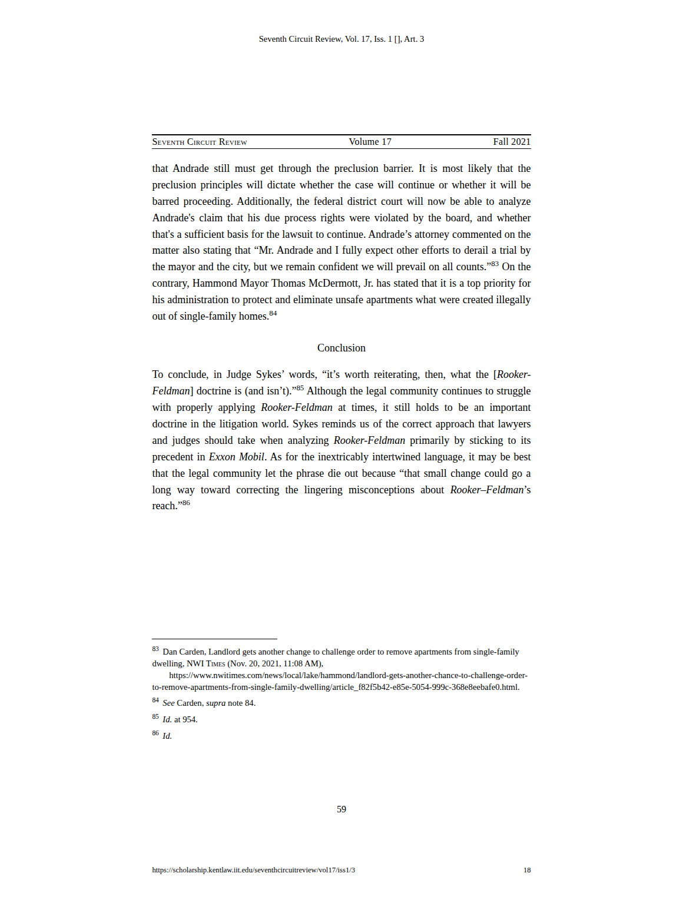Seventh Circuit Review, Vol. 17, Iss. 1 [], Art. 3
Seventh Circuit Review Volume 17 Fall 2021
that Andrade still must get through the preclusion barrier. It is most likely that the preclusion principles will dictate whether the case will continue or whether it will be barred proceeding. Additionally, the federal district court will now be able to analyze Andrade's claim that his due process rights were violated by the board, and whether that's a sufficient basis for the lawsuit to continue. Andrade’s attorney commented on the matter also stating that “Mr. Andrade and I fully expect other efforts to derail a trial by the mayor and the city, but we remain confident we will prevail on all counts.”83 On the contrary, Hammond Mayor Thomas McDermott, Jr. has stated that it is a top priority for his administration to protect and eliminate unsafe apartments what were created illegally out of single-family homes.84
Conclusion
To conclude, in Judge Sykes’ words, “it’s worth reiterating, then, what the [Rooker-Feldman] doctrine is (and isn’t).”85 Although the legal community continues to struggle with properly applying Rooker-Feldman at times, it still holds to be an important doctrine in the litigation world. Sykes reminds us of the correct approach that lawyers and judges should take when analyzing Rooker-Feldman primarily by sticking to its precedent in Exxon Mobil. As for the inextricably intertwined language, it may be best that the legal community let the phrase die out because “that small change could go a long way toward correcting the lingering misconceptions about Rooker–Feldman’s reach.”86
83 Dan Carden, Landlord gets another change to challenge order to remove apartments from single-family dwelling, NWI Times (Nov. 20, 2021, 11:08 AM), https://www.nwitimes.com/news/local/lake/hammond/landlord-gets-another-chance-to-challenge-order-to-remove-apartments-from-single-family-dwelling/article_f82f5b42-e85e-5054-999c-368e8eebafe0.html.
84 See Carden, supra note 84.
85 Id. at 954.
86 Id.
59
https://scholarship.kentlaw.iit.edu/seventhcircuitreview/vol17/iss1/3 18